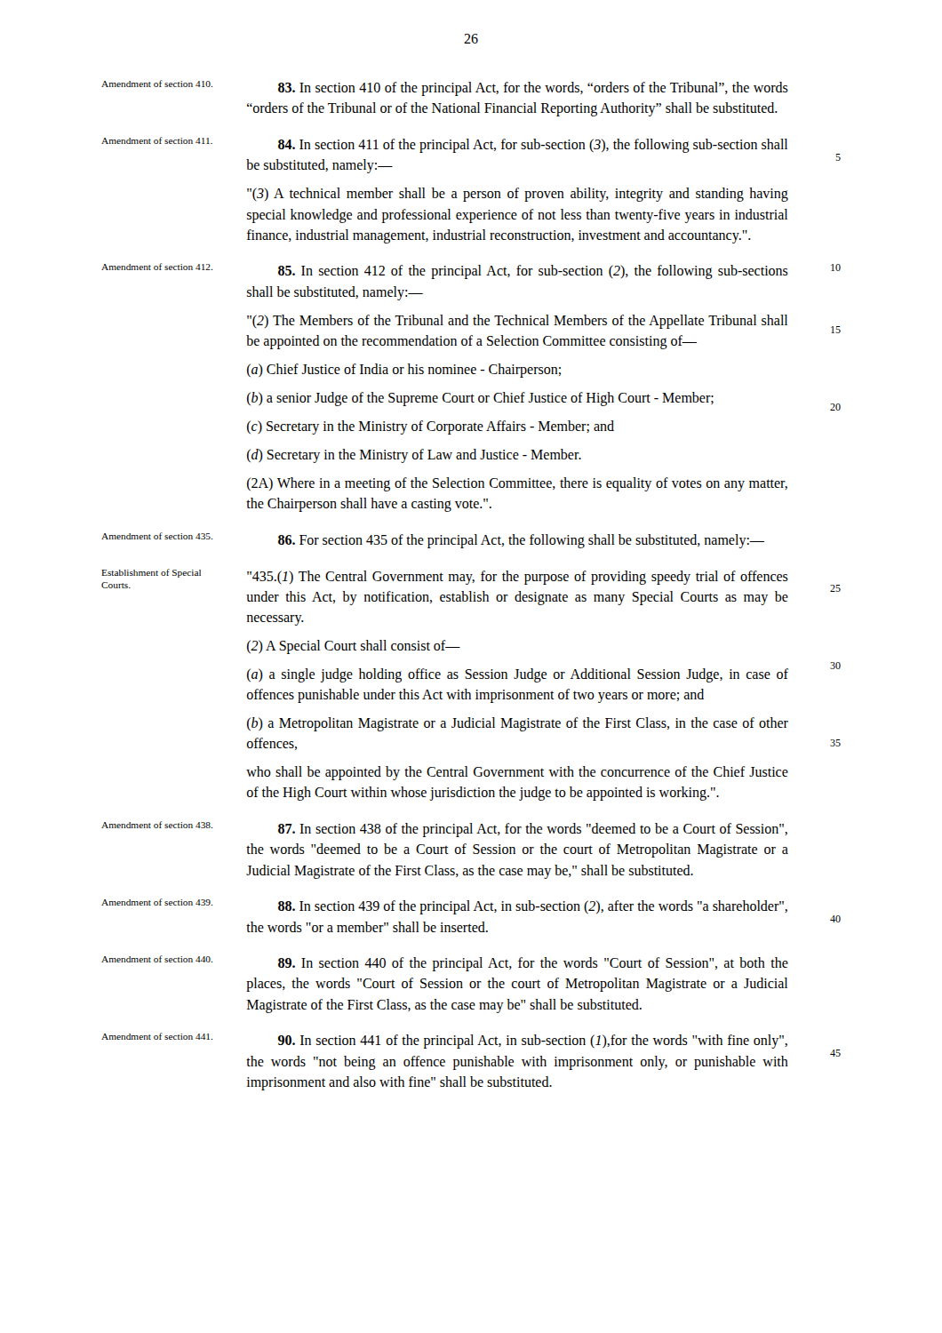26
Amendment of section 410.
83. In section 410 of the principal Act, for the words, “orders of the Tribunal”, the words “orders of the Tribunal or of the National Financial Reporting Authority” shall be substituted.
Amendment of section 411.
84. In section 411 of the principal Act, for sub-section (3), the following sub-section shall be substituted, namely:—
"(3) A technical member shall be a person of proven ability, integrity and standing having special knowledge and professional experience of not less than twenty-five years in industrial finance, industrial management, industrial reconstruction, investment and accountancy.".
5
Amendment of section 412.
85. In section 412 of the principal Act, for sub-section (2), the following sub-sections shall be substituted, namely:—
"(2) The Members of the Tribunal and the Technical Members of the Appellate Tribunal shall be appointed on the recommendation of a Selection Committee consisting of—
(a) Chief Justice of India or his nominee - Chairperson;
(b) a senior Judge of the Supreme Court or Chief Justice of High Court - Member;
(c) Secretary in the Ministry of Corporate Affairs - Member; and
(d) Secretary in the Ministry of Law and Justice - Member.
(2A) Where in a meeting of the Selection Committee, there is equality of votes on any matter, the Chairperson shall have a casting vote.".
10 15 20
Amendment of section 435.
86. For section 435 of the principal Act, the following shall be substituted, namely:—
Establishment of Special Courts.
"435.(1) The Central Government may, for the purpose of providing speedy trial of offences under this Act, by notification, establish or designate as many Special Courts as may be necessary.
(2) A Special Court shall consist of—
(a) a single judge holding office as Session Judge or Additional Session Judge, in case of offences punishable under this Act with imprisonment of two years or more; and
(b) a Metropolitan Magistrate or a Judicial Magistrate of the First Class, in the case of other offences,
who shall be appointed by the Central Government with the concurrence of the Chief Justice of the High Court within whose jurisdiction the judge to be appointed is working.".
25 30 35
Amendment of section 438.
87. In section 438 of the principal Act, for the words "deemed to be a Court of Session", the words "deemed to be a Court of Session or the court of Metropolitan Magistrate or a Judicial Magistrate of the First Class, as the case may be," shall be substituted.
Amendment of section 439.
88. In section 439 of the principal Act, in sub-section (2), after the words "a shareholder", the words "or a member" shall be inserted.
40
Amendment of section 440.
89. In section 440 of the principal Act, for the words "Court of Session", at both the places, the words "Court of Session or the court of Metropolitan Magistrate or a Judicial Magistrate of the First Class, as the case may be" shall be substituted.
Amendment of section 441.
90. In section 441 of the principal Act, in sub-section (1),for the words "with fine only", the words "not being an offence punishable with imprisonment only, or punishable with imprisonment and also with fine" shall be substituted.
45